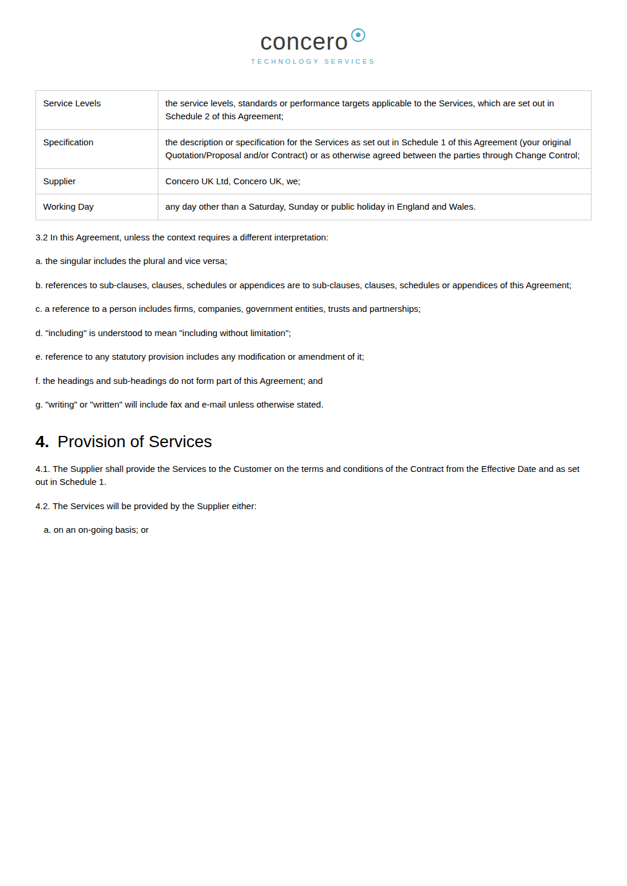concero⦿
TECHNOLOGY SERVICES
| Service Levels | the service levels, standards or performance targets applicable to the Services, which are set out in Schedule 2 of this Agreement; |
| Specification | the description or specification for the Services as set out in Schedule 1 of this Agreement (your original Quotation/Proposal and/or Contract) or as otherwise agreed between the parties through Change Control; |
| Supplier | Concero UK Ltd, Concero UK, we; |
| Working Day | any day other than a Saturday, Sunday or public holiday in England and Wales. |
3.2 In this Agreement, unless the context requires a different interpretation:
a. the singular includes the plural and vice versa;
b. references to sub-clauses, clauses, schedules or appendices are to sub-clauses, clauses, schedules or appendices of this Agreement;
c. a reference to a person includes firms, companies, government entities, trusts and partnerships;
d. "including" is understood to mean "including without limitation";
e. reference to any statutory provision includes any modification or amendment of it;
f. the headings and sub-headings do not form part of this Agreement; and
g. "writing" or "written" will include fax and e-mail unless otherwise stated.
4. Provision of Services
4.1. The Supplier shall provide the Services to the Customer on the terms and conditions of the Contract from the Effective Date and as set out in Schedule 1.
4.2. The Services will be provided by the Supplier either:
a. on an on-going basis; or